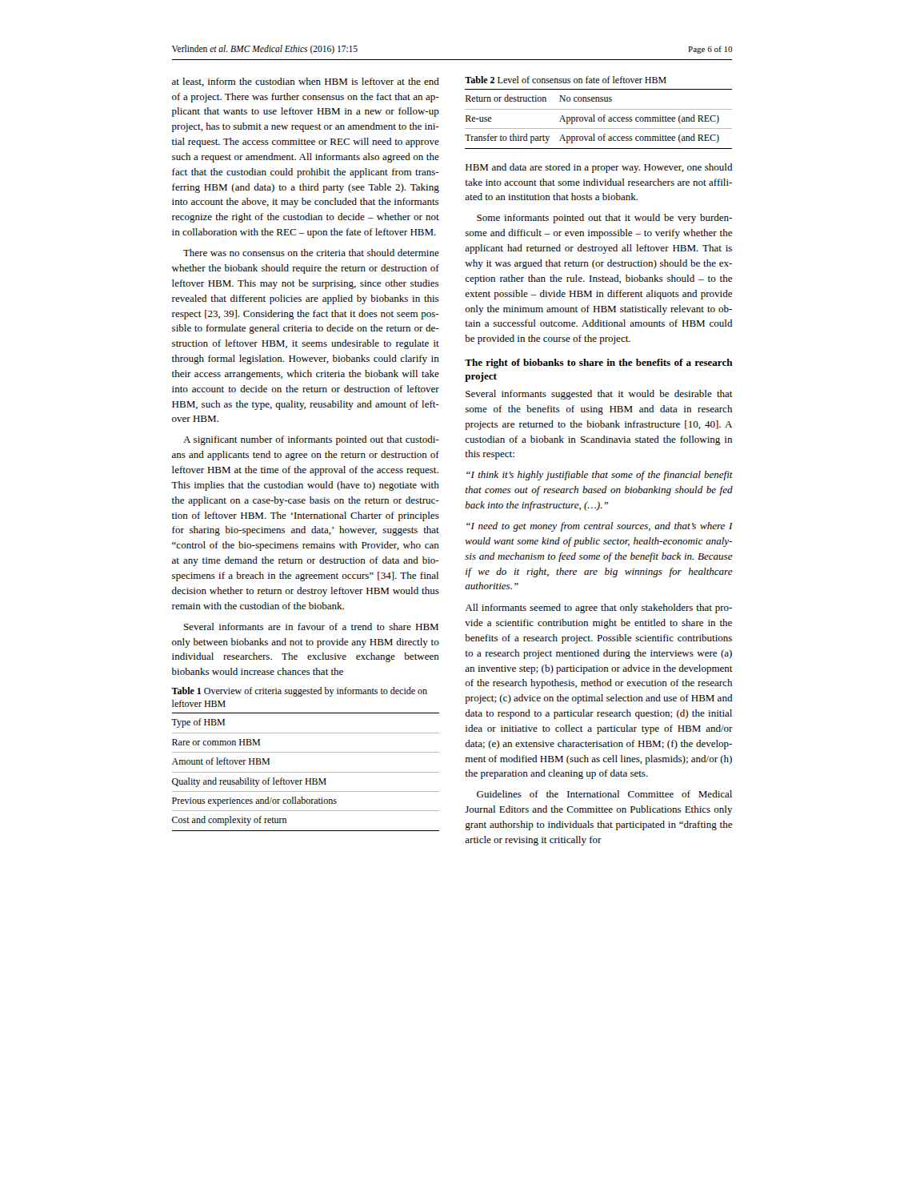Verlinden et al. BMC Medical Ethics (2016) 17:15 Page 6 of 10
at least, inform the custodian when HBM is leftover at the end of a project. There was further consensus on the fact that an applicant that wants to use leftover HBM in a new or follow-up project, has to submit a new request or an amendment to the initial request. The access committee or REC will need to approve such a request or amendment. All informants also agreed on the fact that the custodian could prohibit the applicant from transferring HBM (and data) to a third party (see Table 2). Taking into account the above, it may be concluded that the informants recognize the right of the custodian to decide – whether or not in collaboration with the REC – upon the fate of leftover HBM.
There was no consensus on the criteria that should determine whether the biobank should require the return or destruction of leftover HBM. This may not be surprising, since other studies revealed that different policies are applied by biobanks in this respect [23, 39]. Considering the fact that it does not seem possible to formulate general criteria to decide on the return or destruction of leftover HBM, it seems undesirable to regulate it through formal legislation. However, biobanks could clarify in their access arrangements, which criteria the biobank will take into account to decide on the return or destruction of leftover HBM, such as the type, quality, reusability and amount of leftover HBM.
A significant number of informants pointed out that custodians and applicants tend to agree on the return or destruction of leftover HBM at the time of the approval of the access request. This implies that the custodian would (have to) negotiate with the applicant on a case-by-case basis on the return or destruction of leftover HBM. The ‘International Charter of principles for sharing bio-specimens and data,’ however, suggests that “control of the bio-specimens remains with Provider, who can at any time demand the return or destruction of data and bio-specimens if a breach in the agreement occurs” [34]. The final decision whether to return or destroy leftover HBM would thus remain with the custodian of the biobank.
Several informants are in favour of a trend to share HBM only between biobanks and not to provide any HBM directly to individual researchers. The exclusive exchange between biobanks would increase chances that the
Table 1 Overview of criteria suggested by informants to decide on leftover HBM
| Type of HBM |
| Rare or common HBM |
| Amount of leftover HBM |
| Quality and reusability of leftover HBM |
| Previous experiences and/or collaborations |
| Cost and complexity of return |
Table 2 Level of consensus on fate of leftover HBM
| Return or destruction | No consensus |
| Re-use | Approval of access committee (and REC) |
| Transfer to third party | Approval of access committee (and REC) |
HBM and data are stored in a proper way. However, one should take into account that some individual researchers are not affiliated to an institution that hosts a biobank.
Some informants pointed out that it would be very burdensome and difficult – or even impossible – to verify whether the applicant had returned or destroyed all leftover HBM. That is why it was argued that return (or destruction) should be the exception rather than the rule. Instead, biobanks should – to the extent possible – divide HBM in different aliquots and provide only the minimum amount of HBM statistically relevant to obtain a successful outcome. Additional amounts of HBM could be provided in the course of the project.
The right of biobanks to share in the benefits of a research project
Several informants suggested that it would be desirable that some of the benefits of using HBM and data in research projects are returned to the biobank infrastructure [10, 40]. A custodian of a biobank in Scandinavia stated the following in this respect:
“I think it’s highly justifiable that some of the financial benefit that comes out of research based on biobanking should be fed back into the infrastructure, (…).”
“I need to get money from central sources, and that’s where I would want some kind of public sector, health-economic analysis and mechanism to feed some of the benefit back in. Because if we do it right, there are big winnings for healthcare authorities.”
All informants seemed to agree that only stakeholders that provide a scientific contribution might be entitled to share in the benefits of a research project. Possible scientific contributions to a research project mentioned during the interviews were (a) an inventive step; (b) participation or advice in the development of the research hypothesis, method or execution of the research project; (c) advice on the optimal selection and use of HBM and data to respond to a particular research question; (d) the initial idea or initiative to collect a particular type of HBM and/or data; (e) an extensive characterisation of HBM; (f) the development of modified HBM (such as cell lines, plasmids); and/or (h) the preparation and cleaning up of data sets.
Guidelines of the International Committee of Medical Journal Editors and the Committee on Publications Ethics only grant authorship to individuals that participated in “drafting the article or revising it critically for